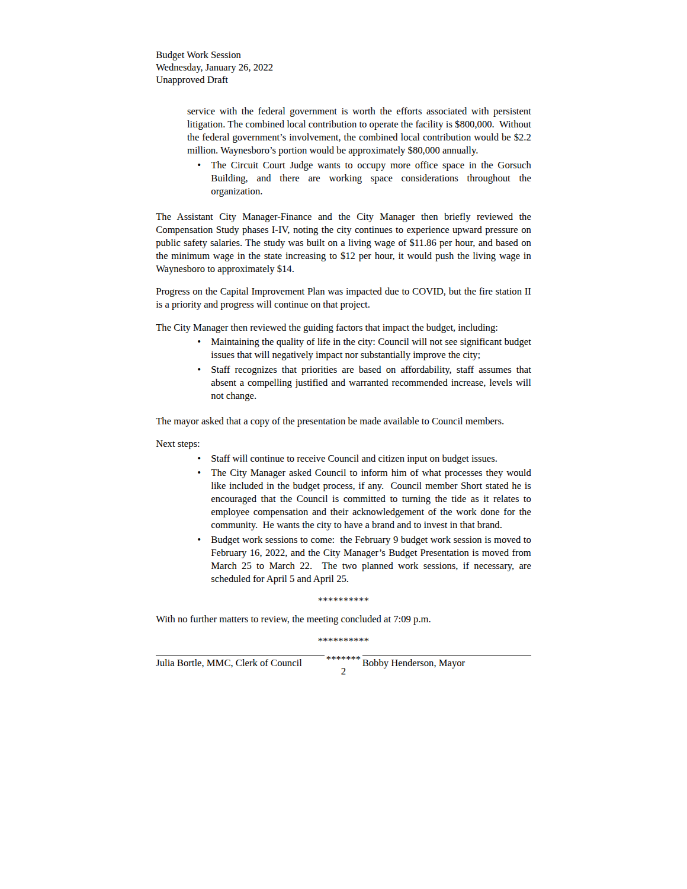Budget Work Session
Wednesday, January 26, 2022
Unapproved Draft
service with the federal government is worth the efforts associated with persistent litigation. The combined local contribution to operate the facility is $800,000. Without the federal government’s involvement, the combined local contribution would be $2.2 million. Waynesboro’s portion would be approximately $80,000 annually.
The Circuit Court Judge wants to occupy more office space in the Gorsuch Building, and there are working space considerations throughout the organization.
The Assistant City Manager-Finance and the City Manager then briefly reviewed the Compensation Study phases I-IV, noting the city continues to experience upward pressure on public safety salaries. The study was built on a living wage of $11.86 per hour, and based on the minimum wage in the state increasing to $12 per hour, it would push the living wage in Waynesboro to approximately $14.
Progress on the Capital Improvement Plan was impacted due to COVID, but the fire station II is a priority and progress will continue on that project.
The City Manager then reviewed the guiding factors that impact the budget, including:
Maintaining the quality of life in the city: Council will not see significant budget issues that will negatively impact nor substantially improve the city;
Staff recognizes that priorities are based on affordability, staff assumes that absent a compelling justified and warranted recommended increase, levels will not change.
The mayor asked that a copy of the presentation be made available to Council members.
Next steps:
Staff will continue to receive Council and citizen input on budget issues.
The City Manager asked Council to inform him of what processes they would like included in the budget process, if any. Council member Short stated he is encouraged that the Council is committed to turning the tide as it relates to employee compensation and their acknowledgement of the work done for the community. He wants the city to have a brand and to invest in that brand.
Budget work sessions to come: the February 9 budget work session is moved to February 16, 2022, and the City Manager’s Budget Presentation is moved from March 25 to March 22. The two planned work sessions, if necessary, are scheduled for April 5 and April 25.
**********
With no further matters to review, the meeting concluded at 7:09 p.m.
**********
Julia Bortle, MMC, Clerk of Council
*******
Bobby Henderson, Mayor
2